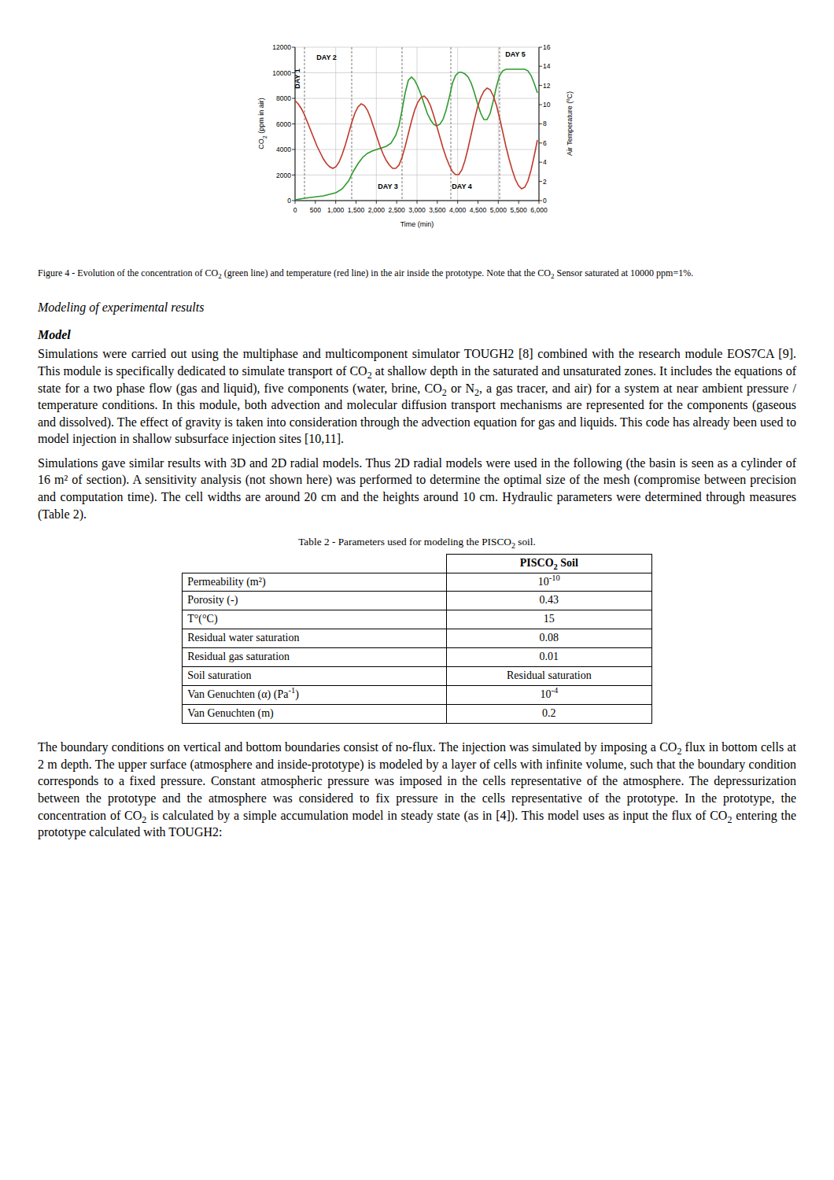0 2000 4000 6000 8000 10000 12000 0 2 4 6 8 10 12 14 16 0 500 1,000 1,500 2,000 2,500 3,000 3,500 4,000 4,500 5,000 5,500 6,000 Time (min) CO2 (ppm in air) Air Temperature (ºC) DAY 1 DAY 2 DAY 3 DAY 4 DAY 5
Figure 4 - Evolution of the concentration of CO2 (green line) and temperature (red line) in the air inside the prototype. Note that the CO2 Sensor saturated at 10000 ppm=1%.
Modeling of experimental results
Model
Simulations were carried out using the multiphase and multicomponent simulator TOUGH2 [8] combined with the research module EOS7CA [9]. This module is specifically dedicated to simulate transport of CO2 at shallow depth in the saturated and unsaturated zones. It includes the equations of state for a two phase flow (gas and liquid), five components (water, brine, CO2 or N2, a gas tracer, and air) for a system at near ambient pressure / temperature conditions. In this module, both advection and molecular diffusion transport mechanisms are represented for the components (gaseous and dissolved). The effect of gravity is taken into consideration through the advection equation for gas and liquids. This code has already been used to model injection in shallow subsurface injection sites [10,11].
Simulations gave similar results with 3D and 2D radial models. Thus 2D radial models were used in the following (the basin is seen as a cylinder of 16 m² of section). A sensitivity analysis (not shown here) was performed to determine the optimal size of the mesh (compromise between precision and computation time). The cell widths are around 20 cm and the heights around 10 cm. Hydraulic parameters were determined through measures (Table 2).
Table 2 - Parameters used for modeling the PISCO2 soil.
| | PISCO 2 Soil |
| --- | --- |
| Permeability (m²) | 10 -10 |
| Porosity (-) | 0.43 |
| T°(°C) | 15 |
| Residual water saturation | 0.08 |
| Residual gas saturation | 0.01 |
| Soil saturation | Residual saturation |
| Van Genuchten (α) (Pa -1 ) | 10 -4 |
| Van Genuchten (m) | 0.2 |
The boundary conditions on vertical and bottom boundaries consist of no-flux. The injection was simulated by imposing a CO2 flux in bottom cells at 2 m depth. The upper surface (atmosphere and inside-prototype) is modeled by a layer of cells with infinite volume, such that the boundary condition corresponds to a fixed pressure. Constant atmospheric pressure was imposed in the cells representative of the atmosphere. The depressurization between the prototype and the atmosphere was considered to fix pressure in the cells representative of the prototype. In the prototype, the concentration of CO2 is calculated by a simple accumulation model in steady state (as in [4]). This model uses as input the flux of CO2 entering the prototype calculated with TOUGH2: